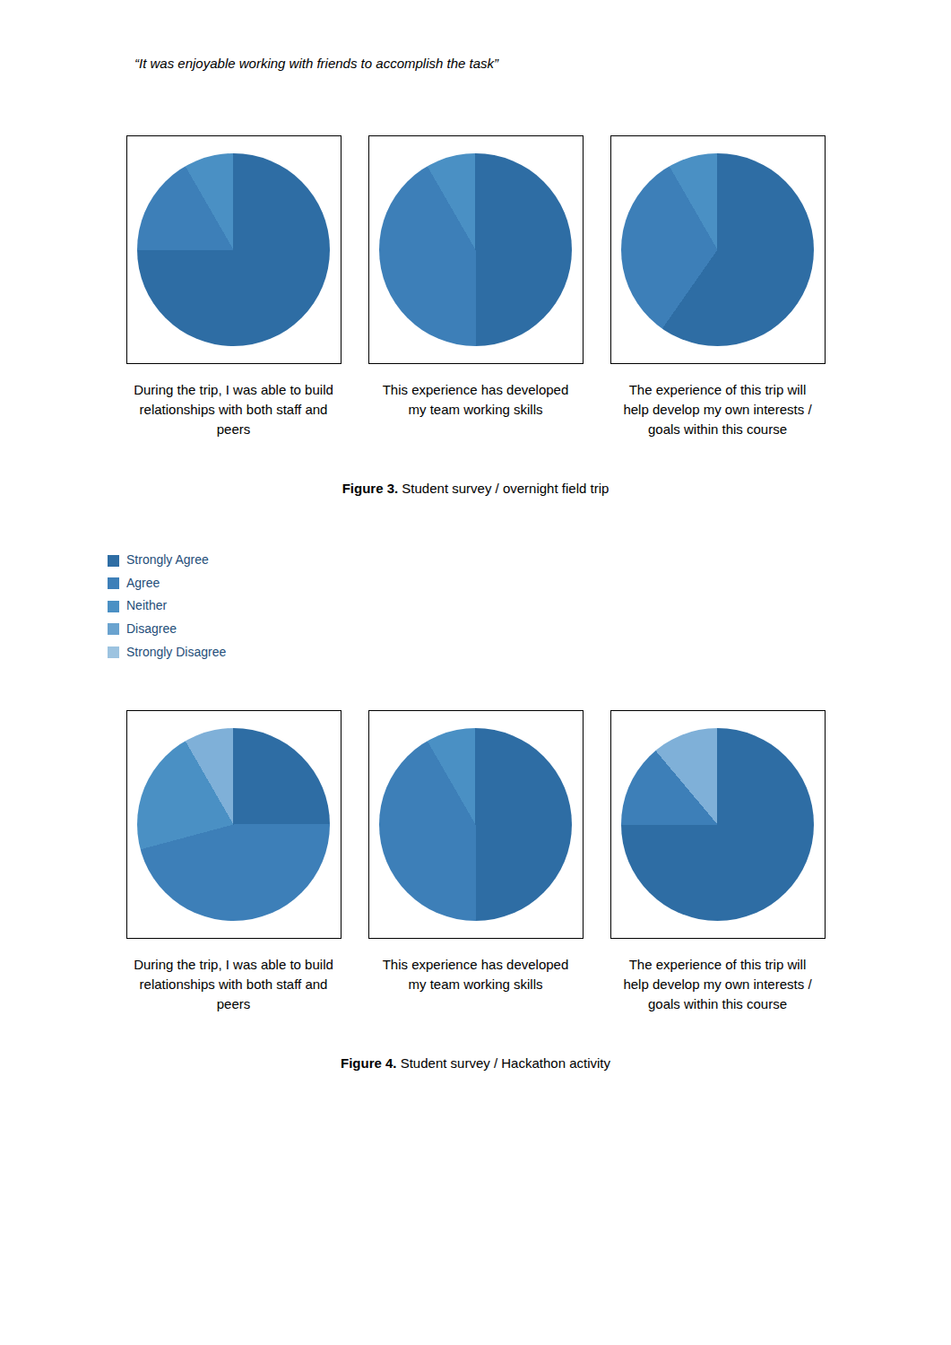“It was enjoyable working with friends to accomplish the task”
During the trip, I was able to build relationships with both staff and peers
This experience has developed my team working skills
The experience of this trip will help develop my own interests / goals within this course
Figure 3. Student survey / overnight field trip
Strongly Agree
Agree
Neither
Disagree
Strongly Disagree
During the trip, I was able to build relationships with both staff and peers
This experience has developed my team working skills
The experience of this trip will help develop my own interests / goals within this course
Figure 4. Student survey / Hackathon activity